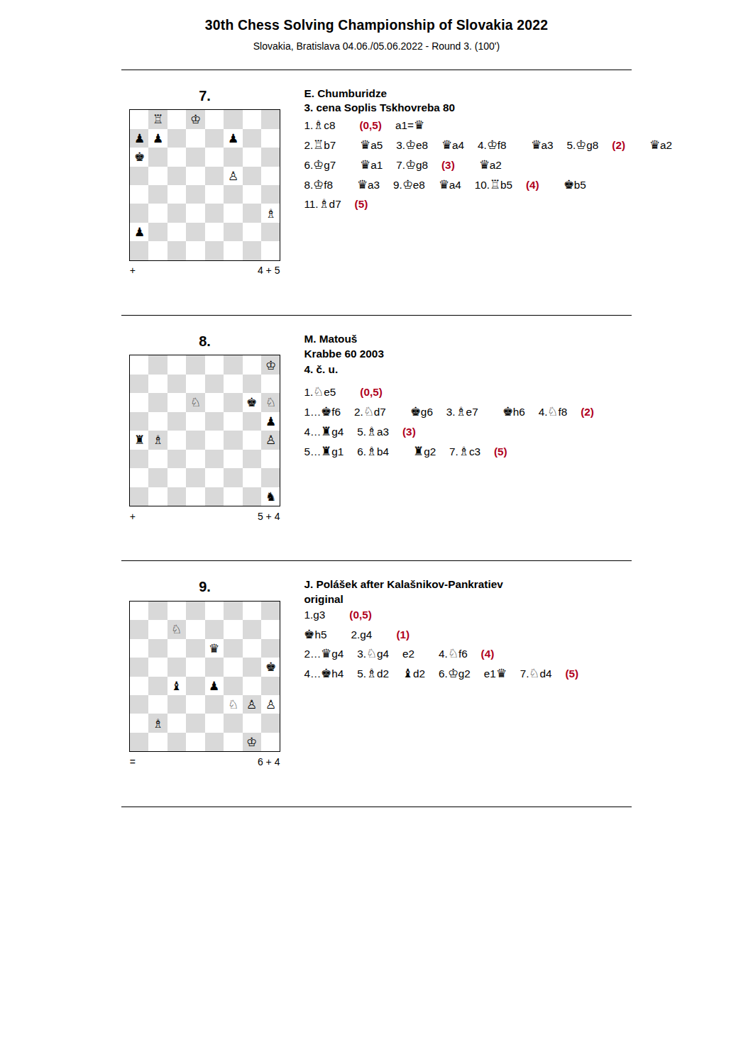30th Chess Solving Championship of Slovakia 2022
Slovakia, Bratislava 04.06./05.06.2022 - Round 3. (100')
7.
| | ♖ | | ♔ | | | | |
| ♟ | ♟ | | | | ♟ | | |
| ♚ | | | | | | | |
| | | | | | ♙ | | |
| | | | | | | | ♗ |
| ♟ | | | | | | | |
+4 + 5
E. Chumburidze
3. cena Soplis Tskhovreba 80
1.♗c8 (0,5) a1=♛
2.♖b7 ♛a5 3.♔e8 ♛a4 4.♔f8 ♛a3 5.♔g8 (2) ♛a2
6.♔g7 ♛a1 7.♔g8 (3) ♛a2
8.♔f8 ♛a3 9.♔e8 ♛a4 10.♖b5 (4) ♚b5
11.♗d7 (5)
8.
| | | | | | | | ♔ |
| | | | ♘ | | | ♚ | ♘ |
| | | | | | | | ♟ |
| ♜ | ♗ | | | | | | ♙ |
| | | | | | | | ♞ |
+5 + 4
M. Matouš
Krabbe 60 2003
4. č. u.
1.♘e5 (0,5)
1…♚f6 2.♘d7 ♚g6 3.♗e7 ♚h6 4.♘f8 (2)
4…♜g4 5.♗a3 (3)
5…♜g1 6.♗b4 ♜g2 7.♗c3 (5)
9.
| | | ♘ | | | | | |
| | | | | ♛ | | | |
| | | | | | | | ♚ |
| | | ♝ | | ♟ | | | |
| | | | | | ♘ | ♙ | ♙ |
| | ♗ | | | | | | |
| | | | | | | ♔ | |
=6 + 4
J. Polášek after Kalašnikov-Pankratiev
original
1.g3 (0,5)
♚h5 2.g4 (1)
2…♛g4 3.♘g4 e2 4.♘f6 (4)
4…♚h4 5.♗d2 ♝d2 6.♔g2 e1♛ 7.♘d4 (5)